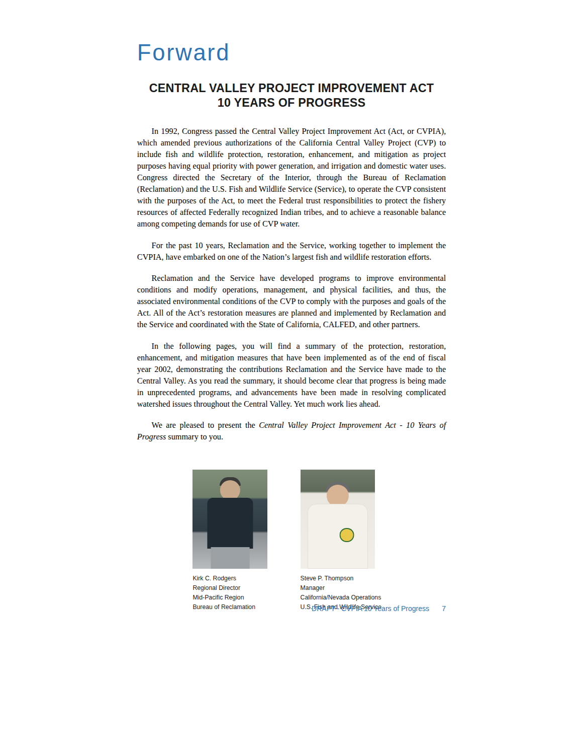Forward
CENTRAL VALLEY PROJECT IMPROVEMENT ACT
10 YEARS OF PROGRESS
In 1992, Congress passed the Central Valley Project Improvement Act (Act, or CVPIA), which amended previous authorizations of the California Central Valley Project (CVP) to include fish and wildlife protection, restoration, enhancement, and mitigation as project purposes having equal priority with power generation, and irrigation and domestic water uses. Congress directed the Secretary of the Interior, through the Bureau of Reclamation (Reclamation) and the U.S. Fish and Wildlife Service (Service), to operate the CVP consistent with the purposes of the Act, to meet the Federal trust responsibilities to protect the fishery resources of affected Federally recognized Indian tribes, and to achieve a reasonable balance among competing demands for use of CVP water.
For the past 10 years, Reclamation and the Service, working together to implement the CVPIA, have embarked on one of the Nation’s largest fish and wildlife restoration efforts.
Reclamation and the Service have developed programs to improve environmental conditions and modify operations, management, and physical facilities, and thus, the associated environmental conditions of the CVP to comply with the purposes and goals of the Act. All of the Act’s restoration measures are planned and implemented by Reclamation and the Service and coordinated with the State of California, CALFED, and other partners.
In the following pages, you will find a summary of the protection, restoration, enhancement, and mitigation measures that have been implemented as of the end of fiscal year 2002, demonstrating the contributions Reclamation and the Service have made to the Central Valley. As you read the summary, it should become clear that progress is being made in unprecedented programs, and advancements have been made in resolving complicated watershed issues throughout the Central Valley. Yet much work lies ahead.
We are pleased to present the Central Valley Project Improvement Act - 10 Years of Progress summary to you.
| | Kirk C. Rodgers Regional Director Mid-Pacific Region Bureau of Reclamation | | Steve P. Thompson Manager California/Nevada Operations U.S. Fish and Wildlife Service | |
DRAFT - CVPIA 10 Years of Progress 7